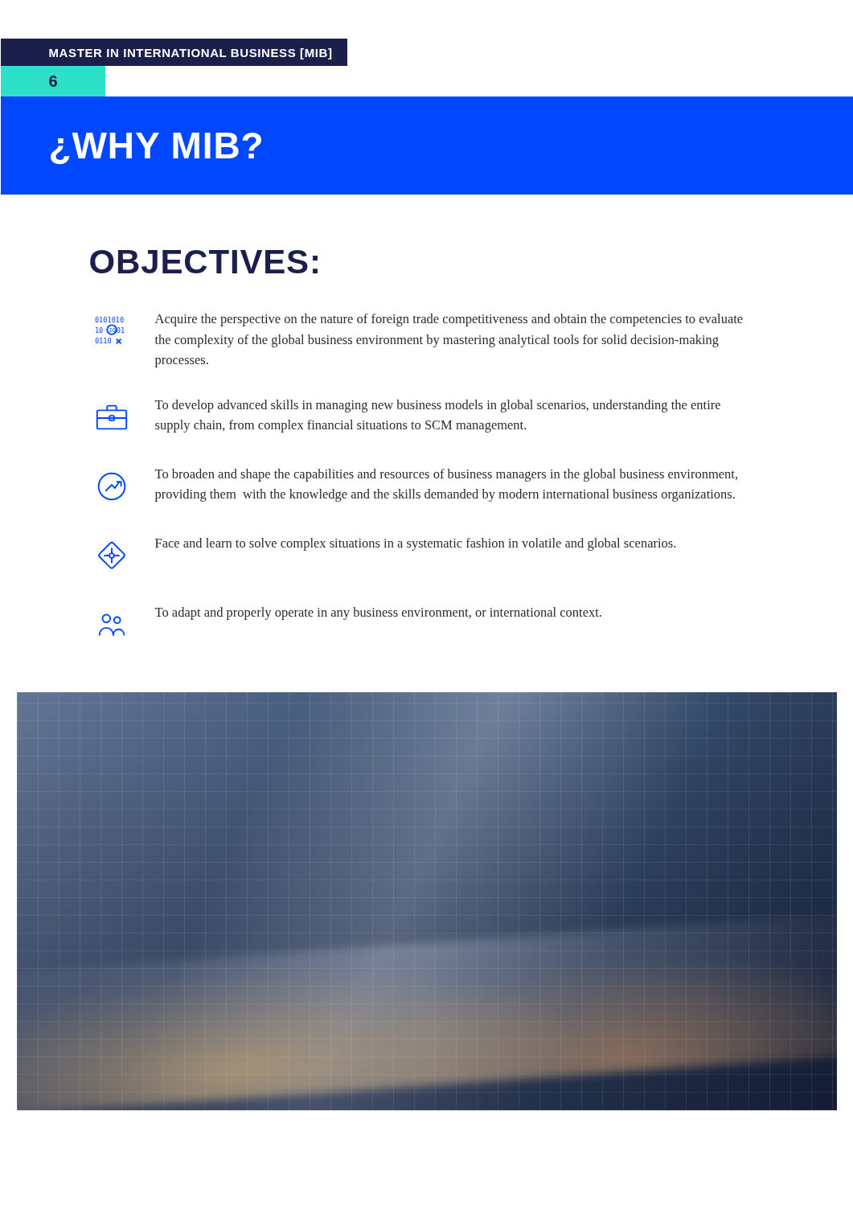Master in International Business [MIB]
6
¿Why MIB?
Objectives:
0101010 10 01 IO 0110
Acquire the perspective on the nature of foreign trade competitiveness and obtain the competencies to evaluate the complexity of the global business environment by mastering analytical tools for solid decision-making processes.
To develop advanced skills in managing new business models in global scenarios, understanding the entire supply chain, from complex financial situations to SCM management.
To broaden and shape the capabilities and resources of business managers in the global business environment, providing them with the knowledge and the skills demanded by modern international business organizations.
Face and learn to solve complex situations in a systematic fashion in volatile and global scenarios.
To adapt and properly operate in any business environment, or international context.